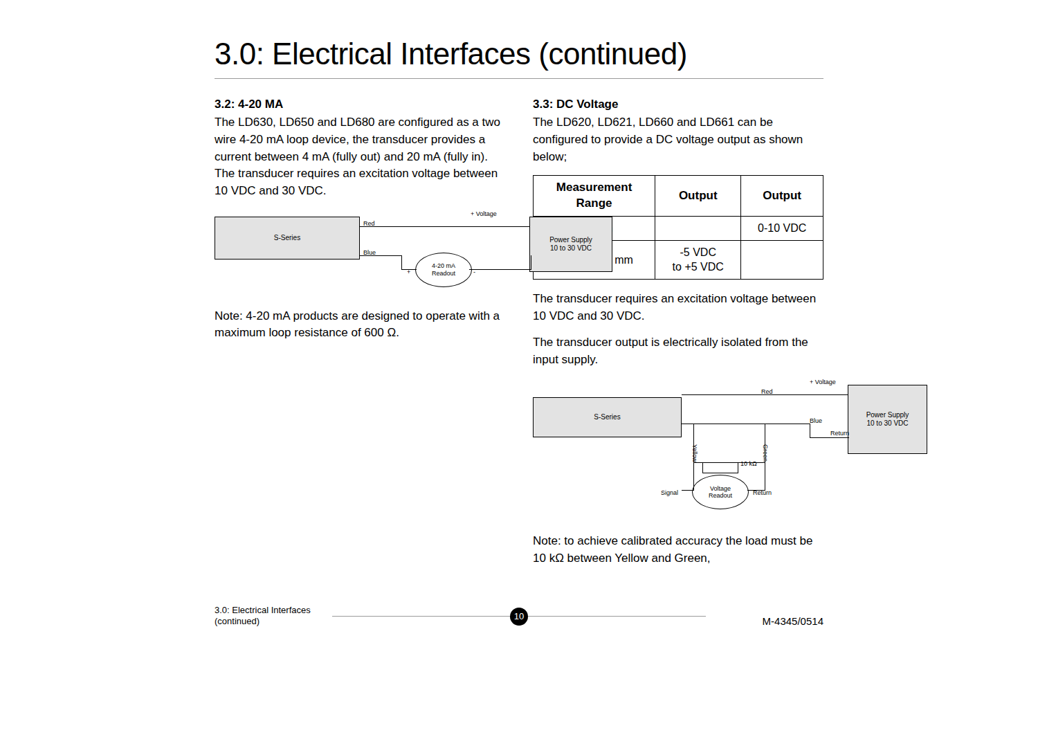3.0: Electrical Interfaces (continued)
3.2: 4-20 MA
The LD630, LD650 and LD680 are configured as a two wire 4-20 mA loop device, the transducer provides a current between 4 mA (fully out) and 20 mA (fully in). The transducer requires an excitation voltage between 10 VDC and 30 VDC.
S-Series
Power Supply
10 to 30 VDC
4-20 mA
Readout
Red Blue + Voltage + -
Note: 4-20 mA products are designed to operate with a maximum loop resistance of 600 Ω.
3.3: DC Voltage
The LD620, LD621, LD660 and LD661 can be configured to provide a DC voltage output as shown below;
| Measurement Range | Output | Output |
| --- | --- | --- |
| 0-d mm | | 0-10 VDC |
| -d/2 to +d/2 mm | -5 VDC to +5 VDC | |
The transducer requires an excitation voltage between 10 VDC and 30 VDC.
The transducer output is electrically isolated from the input supply.
S-Series
Power Supply
10 to 30 VDC
Voltage
Readout
Red + Voltage Blue Return 10 kΩ Signal Return Yellow Green
Note: to achieve calibrated accuracy the load must be 10 kΩ between Yellow and Green,
3.0: Electrical Interfaces
(continued)
10
M-4345/0514